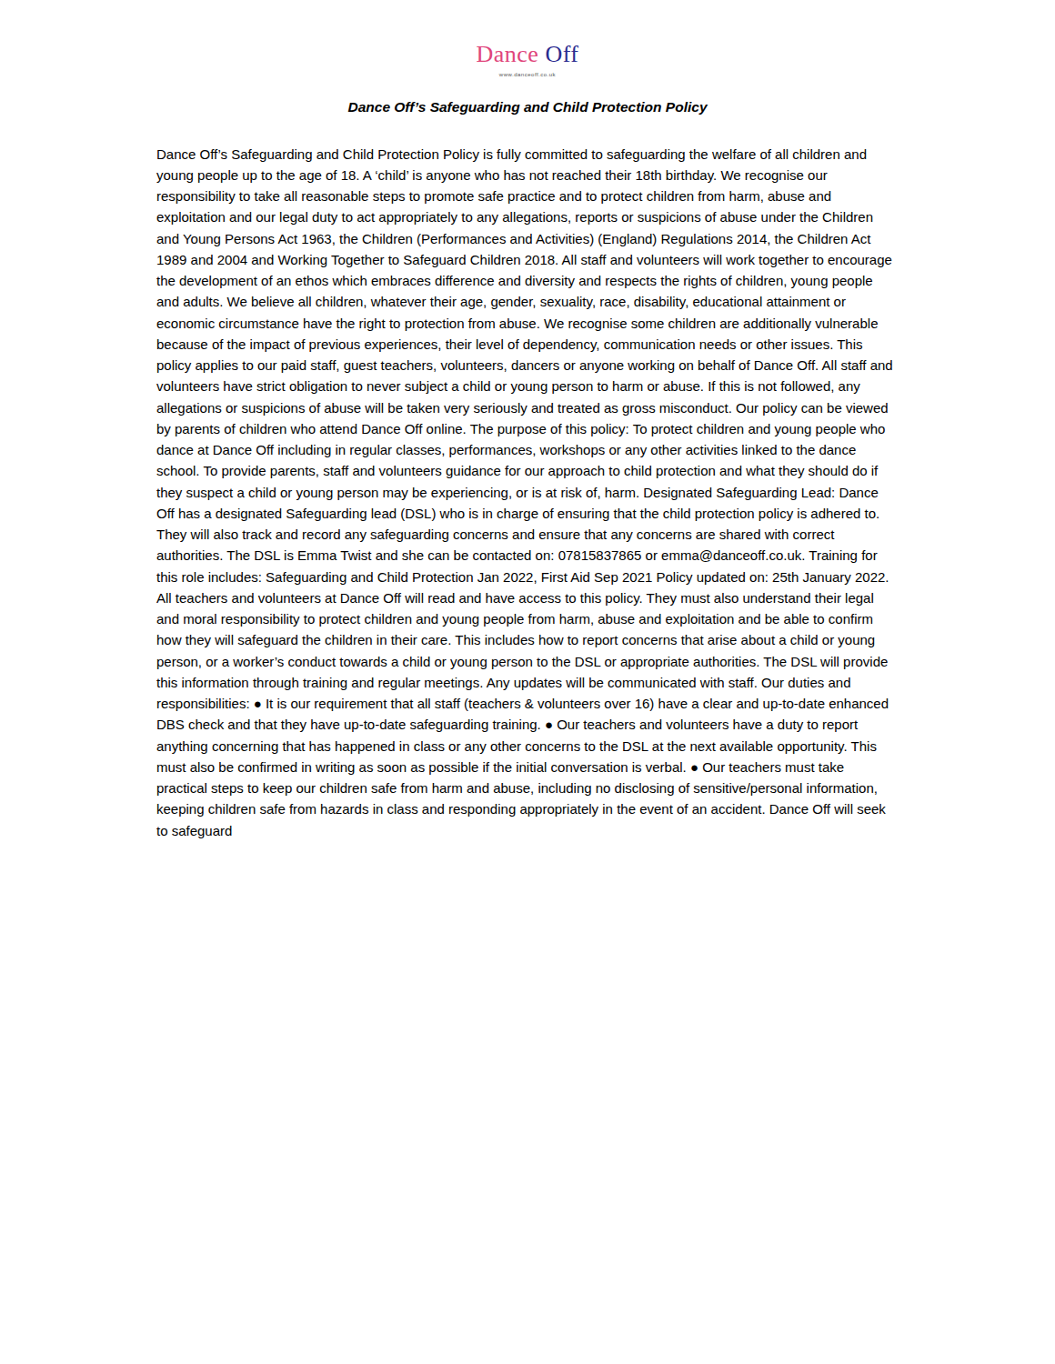Dance Off www.danceoff.co.uk
Dance Off’s Safeguarding and Child Protection Policy
Dance Off’s Safeguarding and Child Protection Policy is fully committed to safeguarding the welfare of all children and young people up to the age of 18. A ‘child’ is anyone who has not reached their 18th birthday. We recognise our responsibility to take all reasonable steps to promote safe practice and to protect children from harm, abuse and exploitation and our legal duty to act appropriately to any allegations, reports or suspicions of abuse under the Children and Young Persons Act 1963, the Children (Performances and Activities) (England) Regulations 2014, the Children Act 1989 and 2004 and Working Together to Safeguard Children 2018. All staff and volunteers will work together to encourage the development of an ethos which embraces difference and diversity and respects the rights of children, young people and adults. We believe all children, whatever their age, gender, sexuality, race, disability, educational attainment or economic circumstance have the right to protection from abuse. We recognise some children are additionally vulnerable because of the impact of previous experiences, their level of dependency, communication needs or other issues. This policy applies to our paid staff, guest teachers, volunteers, dancers or anyone working on behalf of Dance Off. All staff and volunteers have strict obligation to never subject a child or young person to harm or abuse. If this is not followed, any allegations or suspicions of abuse will be taken very seriously and treated as gross misconduct. Our policy can be viewed by parents of children who attend Dance Off online. The purpose of this policy: To protect children and young people who dance at Dance Off including in regular classes, performances, workshops or any other activities linked to the dance school. To provide parents, staff and volunteers guidance for our approach to child protection and what they should do if they suspect a child or young person may be experiencing, or is at risk of, harm. Designated Safeguarding Lead: Dance Off has a designated Safeguarding lead (DSL) who is in charge of ensuring that the child protection policy is adhered to. They will also track and record any safeguarding concerns and ensure that any concerns are shared with correct authorities. The DSL is Emma Twist and she can be contacted on: 07815837865 or emma@danceoff.co.uk. Training for this role includes: Safeguarding and Child Protection Jan 2022, First Aid Sep 2021 Policy updated on: 25th January 2022. All teachers and volunteers at Dance Off will read and have access to this policy. They must also understand their legal and moral responsibility to protect children and young people from harm, abuse and exploitation and be able to confirm how they will safeguard the children in their care. This includes how to report concerns that arise about a child or young person, or a worker’s conduct towards a child or young person to the DSL or appropriate authorities. The DSL will provide this information through training and regular meetings. Any updates will be communicated with staff. Our duties and responsibilities: ● It is our requirement that all staff (teachers & volunteers over 16) have a clear and up-to-date enhanced DBS check and that they have up-to-date safeguarding training. ● Our teachers and volunteers have a duty to report anything concerning that has happened in class or any other concerns to the DSL at the next available opportunity. This must also be confirmed in writing as soon as possible if the initial conversation is verbal. ● Our teachers must take practical steps to keep our children safe from harm and abuse, including no disclosing of sensitive/personal information, keeping children safe from hazards in class and responding appropriately in the event of an accident. Dance Off will seek to safeguard